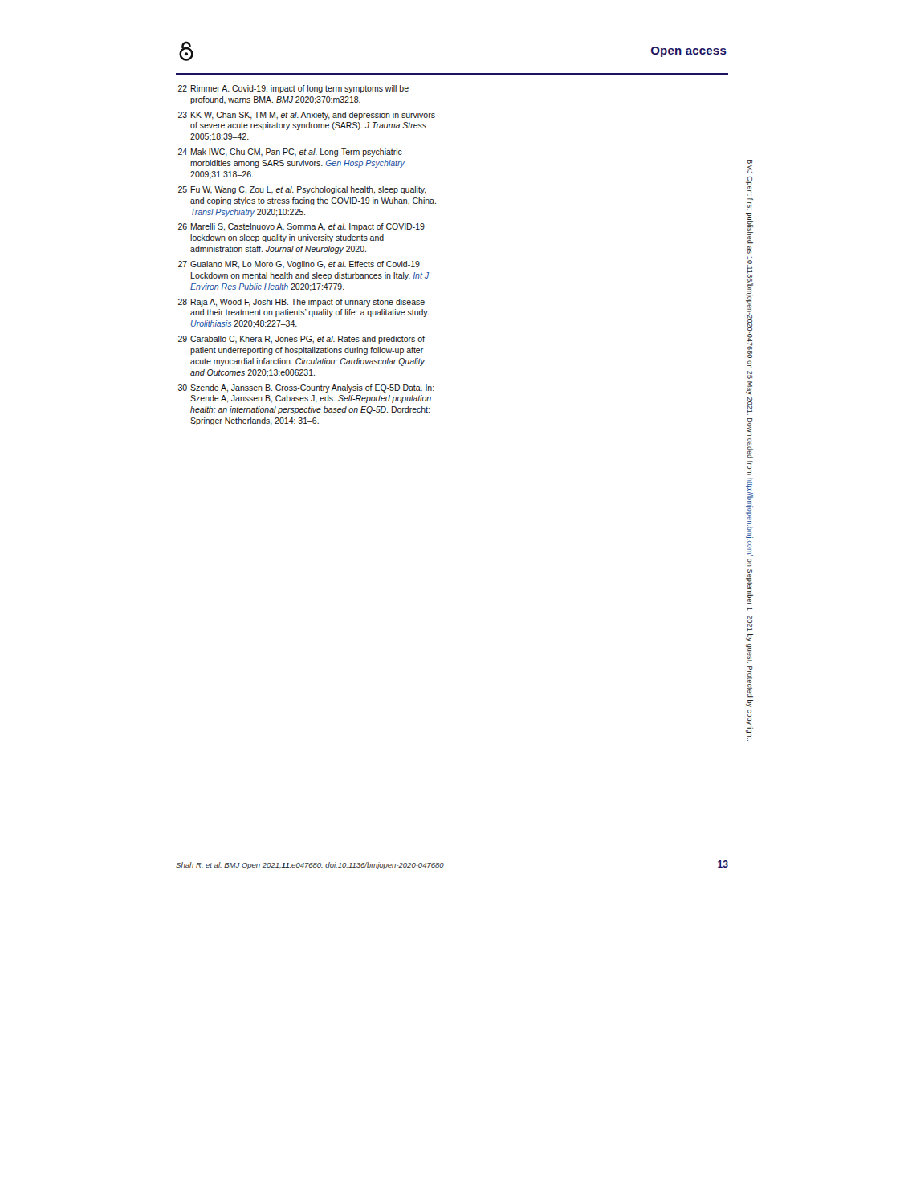Open access
22 Rimmer A. Covid-19: impact of long term symptoms will be profound, warns BMA. BMJ 2020;370:m3218.
23 KK W, Chan SK, TM M, et al. Anxiety, and depression in survivors of severe acute respiratory syndrome (SARS). J Trauma Stress 2005;18:39–42.
24 Mak IWC, Chu CM, Pan PC, et al. Long-Term psychiatric morbidities among SARS survivors. Gen Hosp Psychiatry 2009;31:318–26.
25 Fu W, Wang C, Zou L, et al. Psychological health, sleep quality, and coping styles to stress facing the COVID-19 in Wuhan, China. Transl Psychiatry 2020;10:225.
26 Marelli S, Castelnuovo A, Somma A, et al. Impact of COVID-19 lockdown on sleep quality in university students and administration staff. Journal of Neurology 2020.
27 Gualano MR, Lo Moro G, Voglino G, et al. Effects of Covid-19 Lockdown on mental health and sleep disturbances in Italy. Int J Environ Res Public Health 2020;17:4779.
28 Raja A, Wood F, Joshi HB. The impact of urinary stone disease and their treatment on patients’ quality of life: a qualitative study. Urolithiasis 2020;48:227–34.
29 Caraballo C, Khera R, Jones PG, et al. Rates and predictors of patient underreporting of hospitalizations during follow-up after acute myocardial infarction. Circulation: Cardiovascular Quality and Outcomes 2020;13:e006231.
30 Szende A, Janssen B. Cross-Country Analysis of EQ-5D Data. In: Szende A, Janssen B, Cabases J, eds. Self-Reported population health: an international perspective based on EQ-5D. Dordrecht: Springer Netherlands, 2014: 31–6.
Shah R, et al. BMJ Open 2021;11:e047680. doi:10.1136/bmjopen-2020-047680
13
BMJ Open: first published as 10.1136/bmjopen-2020-047680 on 25 May 2021. Downloaded from http://bmjopen.bmj.com/ on September 1, 2021 by guest. Protected by copyright.